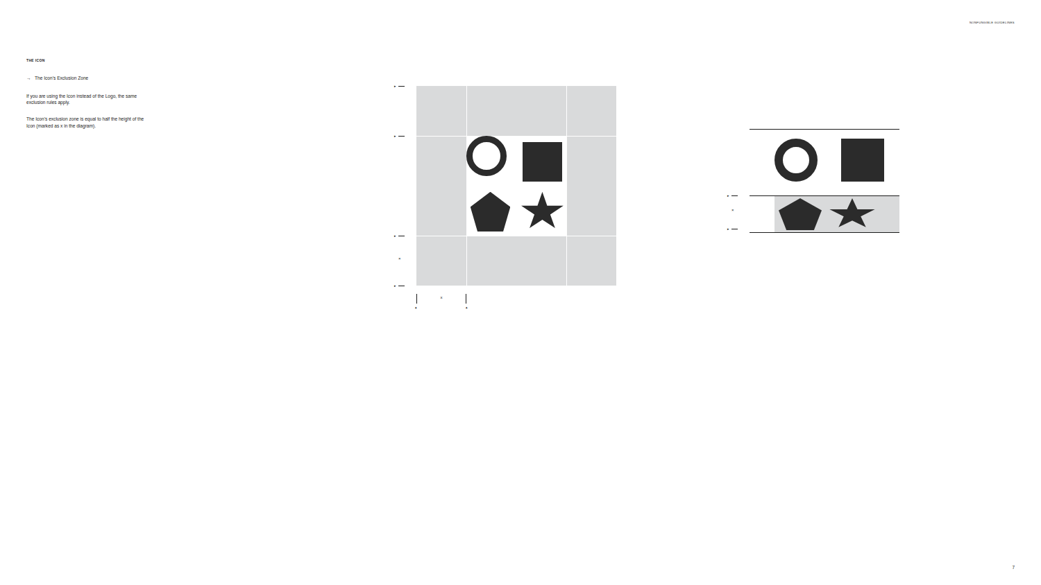Nonfungible Guidelines
The Icon
→The Icon’s Exclusion Zone
If you are using the Icon instead of the Logo, the same exclusion rules apply.
The Icon’s exclusion zone is equal to half the height of the Icon (marked as x in the diagram).
▸
▸
▸
▸
×
x
▴
▴
▸
▸
×
7